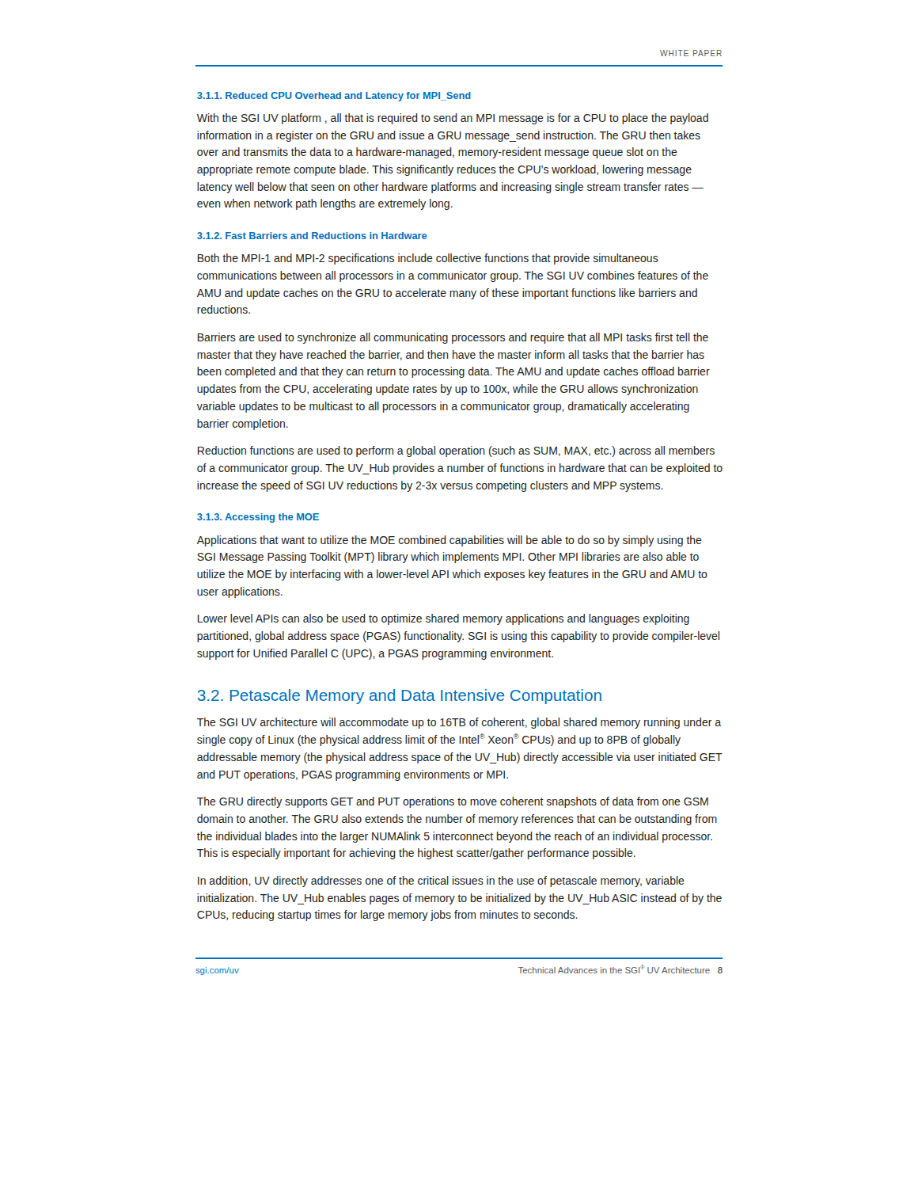WHITE PAPER
3.1.1. Reduced CPU Overhead and Latency for MPI_Send
With the SGI UV platform , all that is required to send an MPI message is for a CPU to place the payload information in a register on the GRU and issue a GRU message_send instruction. The GRU then takes over and transmits the data to a hardware-managed, memory-resident message queue slot on the appropriate remote compute blade. This significantly reduces the CPU’s workload, lowering message latency well below that seen on other hardware platforms and increasing single stream transfer rates — even when network path lengths are extremely long.
3.1.2. Fast Barriers and Reductions in Hardware
Both the MPI-1 and MPI-2 specifications include collective functions that provide simultaneous communications between all processors in a communicator group. The SGI UV combines features of the AMU and update caches on the GRU to accelerate many of these important functions like barriers and reductions.
Barriers are used to synchronize all communicating processors and require that all MPI tasks first tell the master that they have reached the barrier, and then have the master inform all tasks that the barrier has been completed and that they can return to processing data. The AMU and update caches offload barrier updates from the CPU, accelerating update rates by up to 100x, while the GRU allows synchronization variable updates to be multicast to all processors in a communicator group, dramatically accelerating barrier completion.
Reduction functions are used to perform a global operation (such as SUM, MAX, etc.) across all members of a communicator group. The UV_Hub provides a number of functions in hardware that can be exploited to increase the speed of SGI UV reductions by 2-3x versus competing clusters and MPP systems.
3.1.3. Accessing the MOE
Applications that want to utilize the MOE combined capabilities will be able to do so by simply using the SGI Message Passing Toolkit (MPT) library which implements MPI. Other MPI libraries are also able to utilize the MOE by interfacing with a lower-level API which exposes key features in the GRU and AMU to user applications.
Lower level APIs can also be used to optimize shared memory applications and languages exploiting partitioned, global address space (PGAS) functionality. SGI is using this capability to provide compiler-level support for Unified Parallel C (UPC), a PGAS programming environment.
3.2. Petascale Memory and Data Intensive Computation
The SGI UV architecture will accommodate up to 16TB of coherent, global shared memory running under a single copy of Linux (the physical address limit of the Intel® Xeon® CPUs) and up to 8PB of globally addressable memory (the physical address space of the UV_Hub) directly accessible via user initiated GET and PUT operations, PGAS programming environments or MPI.
The GRU directly supports GET and PUT operations to move coherent snapshots of data from one GSM domain to another. The GRU also extends the number of memory references that can be outstanding from the individual blades into the larger NUMAlink 5 interconnect beyond the reach of an individual processor. This is especially important for achieving the highest scatter/gather performance possible.
In addition, UV directly addresses one of the critical issues in the use of petascale memory, variable initialization. The UV_Hub enables pages of memory to be initialized by the UV_Hub ASIC instead of by the CPUs, reducing startup times for large memory jobs from minutes to seconds.
sgi.com/uv
Technical Advances in the SGI® UV Architecture8